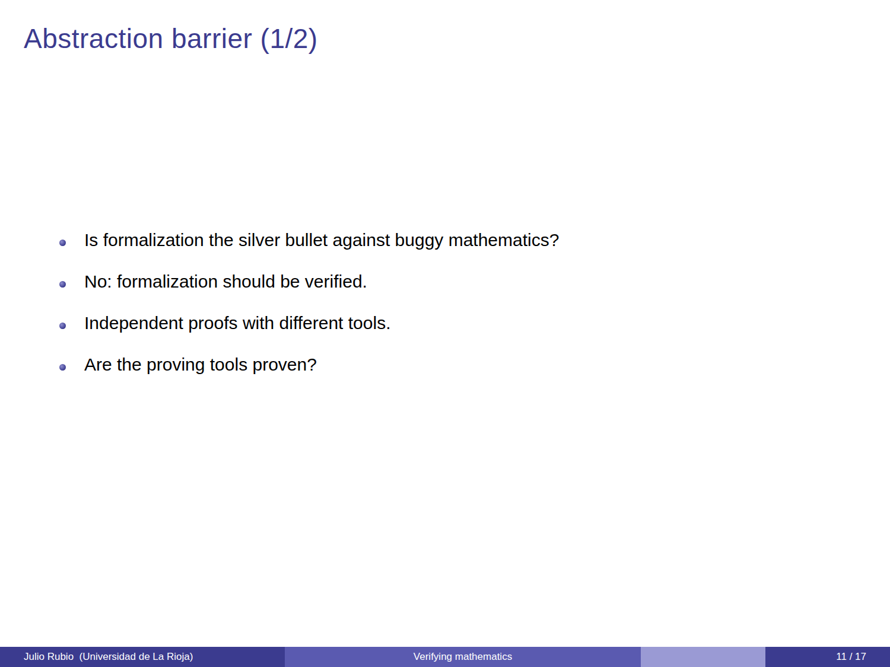Abstraction barrier (1/2)
Is formalization the silver bullet against buggy mathematics?
No: formalization should be verified.
Independent proofs with different tools.
Are the proving tools proven?
Julio Rubio (Universidad de La Rioja)
Verifying mathematics
11 / 17